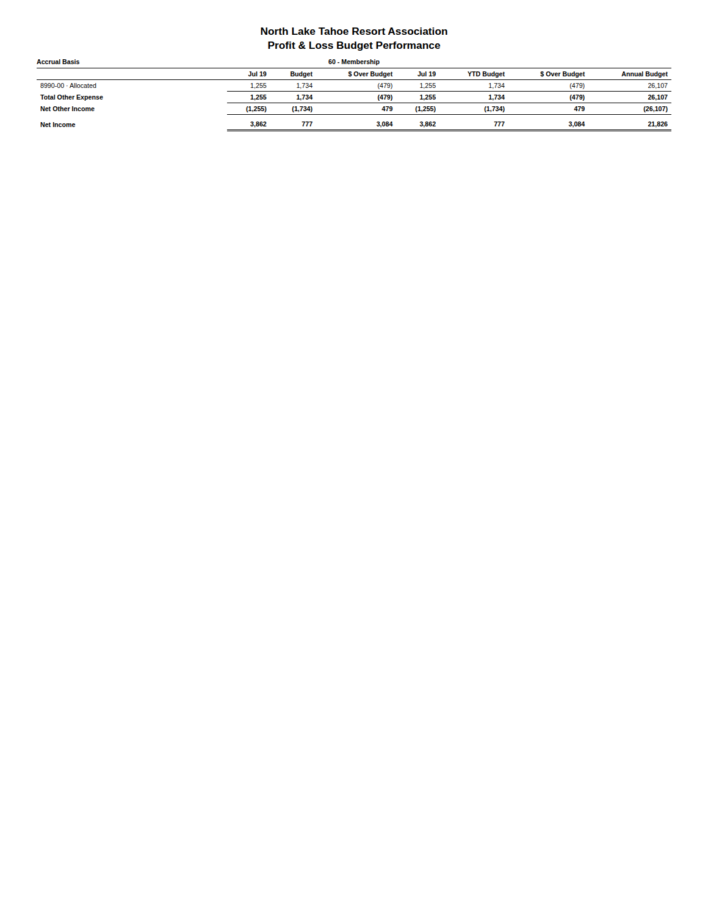North Lake Tahoe Resort Association
Profit & Loss Budget Performance
Accrual Basis 60 - Membership
| | Jul 19 | Budget | $ Over Budget | Jul 19 | YTD Budget | $ Over Budget | Annual Budget |
| --- | --- | --- | --- | --- | --- | --- | --- |
| 8990-00 · Allocated | 1,255 | 1,734 | (479) | 1,255 | 1,734 | (479) | 26,107 |
| Total Other Expense | 1,255 | 1,734 | (479) | 1,255 | 1,734 | (479) | 26,107 |
| Net Other Income | (1,255) | (1,734) | 479 | (1,255) | (1,734) | 479 | (26,107) |
| Net Income | 3,862 | 777 | 3,084 | 3,862 | 777 | 3,084 | 21,826 |